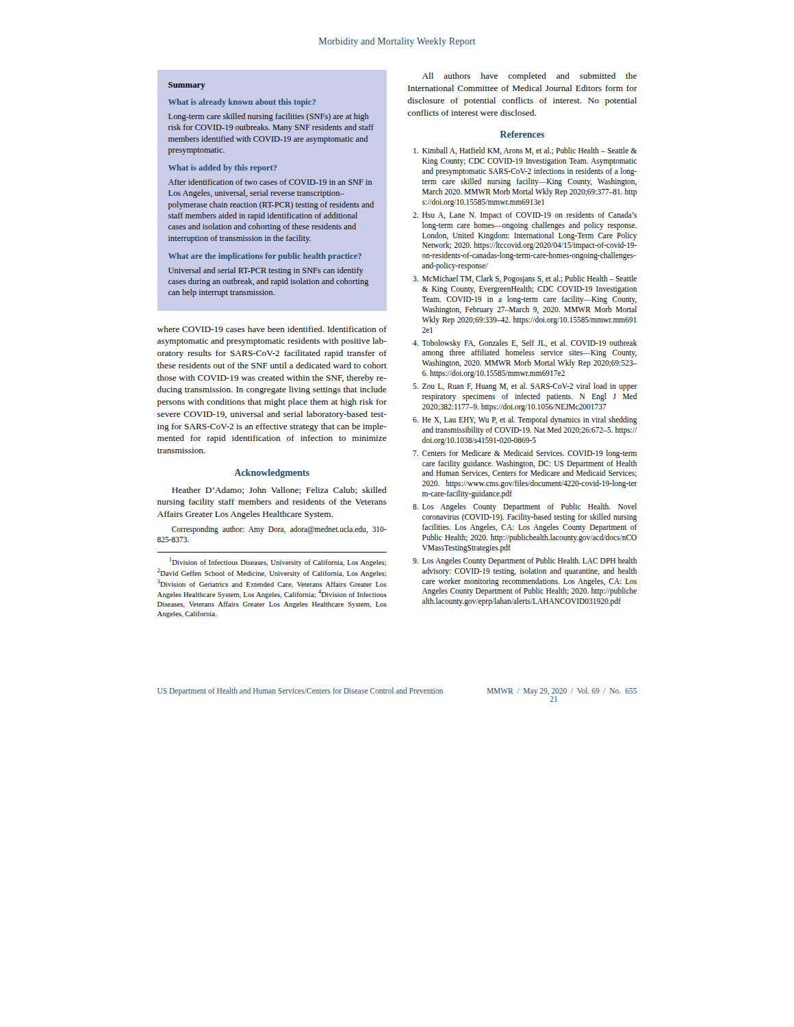Morbidity and Mortality Weekly Report
Summary
What is already known about this topic?
Long-term care skilled nursing facilities (SNFs) are at high risk for COVID-19 outbreaks. Many SNF residents and staff members identified with COVID-19 are asymptomatic and presymptomatic.
What is added by this report?
After identification of two cases of COVID-19 in an SNF in Los Angeles, universal, serial reverse transcription–polymerase chain reaction (RT-PCR) testing of residents and staff members aided in rapid identification of additional cases and isolation and cohorting of these residents and interruption of transmission in the facility.
What are the implications for public health practice?
Universal and serial RT-PCR testing in SNFs can identify cases during an outbreak, and rapid isolation and cohorting can help interrupt transmission.
where COVID-19 cases have been identified. Identification of asymptomatic and presymptomatic residents with positive laboratory results for SARS-CoV-2 facilitated rapid transfer of these residents out of the SNF until a dedicated ward to cohort those with COVID-19 was created within the SNF, thereby reducing transmission. In congregate living settings that include persons with conditions that might place them at high risk for severe COVID-19, universal and serial laboratory-based testing for SARS-CoV-2 is an effective strategy that can be implemented for rapid identification of infection to minimize transmission.
Acknowledgments
Heather D’Adamo; John Vallone; Feliza Calub; skilled nursing facility staff members and residents of the Veterans Affairs Greater Los Angeles Healthcare System.
Corresponding author: Amy Dora, adora@mednet.ucla.edu, 310-825-8373.
1Division of Infectious Diseases, University of California, Los Angeles; 2David Geffen School of Medicine, University of California, Los Angeles; 3Division of Geriatrics and Extended Care, Veterans Affairs Greater Los Angeles Healthcare System, Los Angeles, California; 4Division of Infectious Diseases, Veterans Affairs Greater Los Angeles Healthcare System, Los Angeles, California.
All authors have completed and submitted the International Committee of Medical Journal Editors form for disclosure of potential conflicts of interest. No potential conflicts of interest were disclosed.
References
Kimball A, Hatfield KM, Arons M, et al.; Public Health – Seattle & King County; CDC COVID-19 Investigation Team. Asymptomatic and presymptomatic SARS-CoV-2 infections in residents of a long-term care skilled nursing facility—King County, Washington, March 2020. MMWR Morb Mortal Wkly Rep 2020;69:377–81. https://doi.org/10.15585/mmwr.mm6913e1
Hsu A, Lane N. Impact of COVID-19 on residents of Canada’s long-term care homes—ongoing challenges and policy response. London, United Kingdom: International Long-Term Care Policy Network; 2020. https://ltccovid.org/2020/04/15/impact-of-covid-19-on-residents-of-canadas-long-term-care-homes-ongoing-challenges-and-policy-response/
McMichael TM, Clark S, Pogosjans S, et al.; Public Health – Seattle & King County, EvergreenHealth; CDC COVID-19 Investigation Team. COVID-19 in a long-term care facility—King County, Washington, February 27–March 9, 2020. MMWR Morb Mortal Wkly Rep 2020;69:339–42. https://doi.org/10.15585/mmwr.mm6912e1
Tobolowsky FA, Gonzales E, Self JL, et al. COVID-19 outbreak among three affiliated homeless service sites—King County, Washington, 2020. MMWR Morb Mortal Wkly Rep 2020;69:523–6. https://doi.org/10.15585/mmwr.mm6917e2
Zou L, Ruan F, Huang M, et al. SARS-CoV-2 viral load in upper respiratory specimens of infected patients. N Engl J Med 2020;382:1177–9. https://doi.org/10.1056/NEJMc2001737
He X, Lau EHY, Wu P, et al. Temporal dynamics in viral shedding and transmissibility of COVID-19. Nat Med 2020;26:672–5. https://doi.org/10.1038/s41591-020-0869-5
Centers for Medicare & Medicaid Services. COVID-19 long-term care facility guidance. Washington, DC: US Department of Health and Human Services, Centers for Medicare and Medicaid Services; 2020. https://www.cms.gov/files/document/4220-covid-19-long-term-care-facility-guidance.pdf
Los Angeles County Department of Public Health. Novel coronavirus (COVID-19). Facility-based testing for skilled nursing facilities. Los Angeles, CA: Los Angeles County Department of Public Health; 2020. http://publichealth.lacounty.gov/acd/docs/nCOVMassTestingStrategies.pdf
Los Angeles County Department of Public Health. LAC DPH health advisory: COVID-19 testing, isolation and quarantine, and health care worker monitoring recommendations. Los Angeles, CA: Los Angeles County Department of Public Health; 2020. http://publichealth.lacounty.gov/eprp/lahan/alerts/LAHANCOVID031920.pdf
US Department of Health and Human Services/Centers for Disease Control and Prevention
MMWR / May 29, 2020 / Vol. 69 / No. 21
655